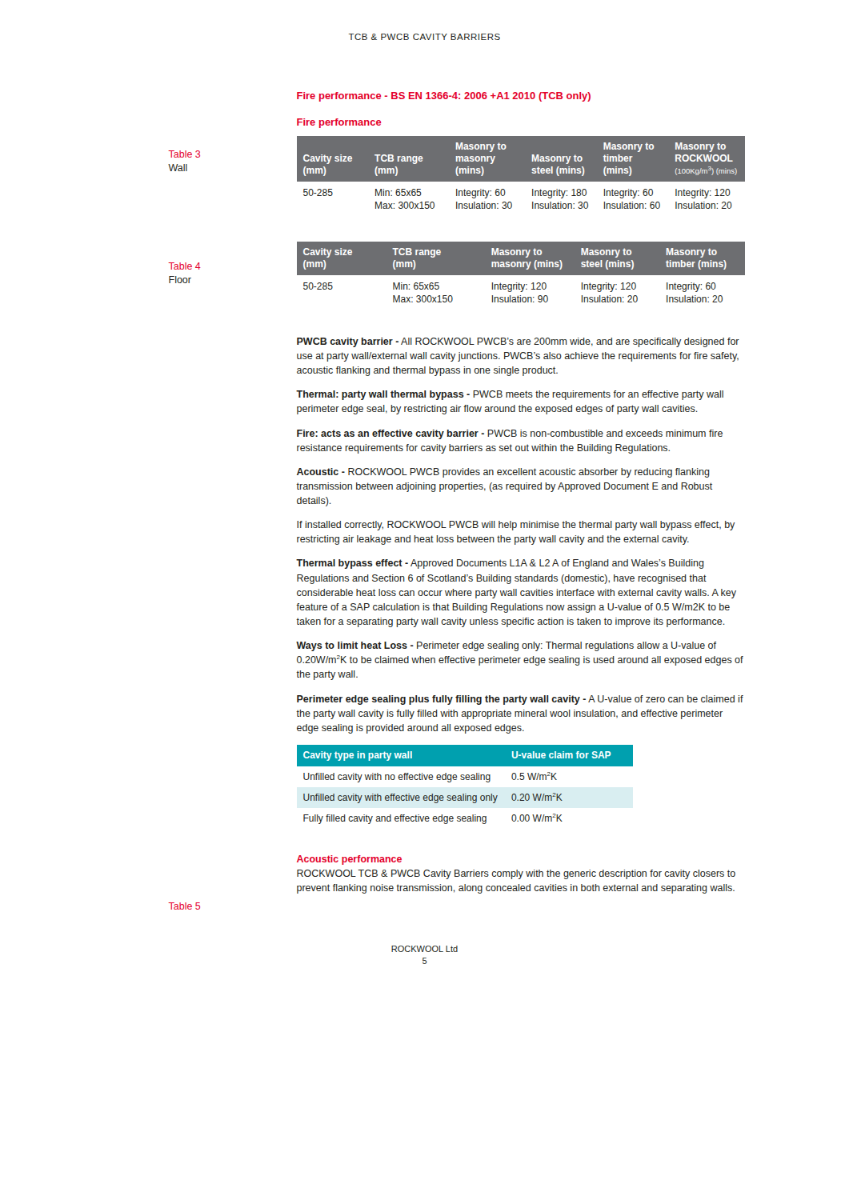TCB & PWCB CAVITY BARRIERS
Fire performance - BS EN 1366-4: 2006 +A1 2010 (TCB only)
Fire performance
| Cavity size (mm) | TCB range (mm) | Masonry to masonry (mins) | Masonry to steel (mins) | Masonry to timber (mins) | Masonry to ROCKWOOL (100Kg/m 3 ) (mins) |
| --- | --- | --- | --- | --- | --- |
| 50-285 | Min: 65x65 Max: 300x150 | Integrity: 60 Insulation: 30 | Integrity: 180 Insulation: 30 | Integrity: 60 Insulation: 60 | Integrity: 120 Insulation: 20 |
| Cavity size (mm) | TCB range (mm) | Masonry to masonry (mins) | Masonry to steel (mins) | Masonry to timber (mins) |
| --- | --- | --- | --- | --- |
| 50-285 | Min: 65x65 Max: 300x150 | Integrity: 120 Insulation: 90 | Integrity: 120 Insulation: 20 | Integrity: 60 Insulation: 20 |
PWCB cavity barrier - All ROCKWOOL PWCB’s are 200mm wide, and are specifically designed for use at party wall/external wall cavity junctions. PWCB’s also achieve the requirements for fire safety, acoustic flanking and thermal bypass in one single product.
Thermal: party wall thermal bypass - PWCB meets the requirements for an effective party wall perimeter edge seal, by restricting air flow around the exposed edges of party wall cavities.
Fire: acts as an effective cavity barrier - PWCB is non-combustible and exceeds minimum fire resistance requirements for cavity barriers as set out within the Building Regulations.
Acoustic - ROCKWOOL PWCB provides an excellent acoustic absorber by reducing flanking transmission between adjoining properties, (as required by Approved Document E and Robust details).
If installed correctly, ROCKWOOL PWCB will help minimise the thermal party wall bypass effect, by restricting air leakage and heat loss between the party wall cavity and the external cavity.
Thermal bypass effect - Approved Documents L1A & L2 A of England and Wales’s Building Regulations and Section 6 of Scotland’s Building standards (domestic), have recognised that considerable heat loss can occur where party wall cavities interface with external cavity walls. A key feature of a SAP calculation is that Building Regulations now assign a U-value of 0.5 W/m2K to be taken for a separating party wall cavity unless specific action is taken to improve its performance.
Ways to limit heat Loss - Perimeter edge sealing only: Thermal regulations allow a U-value of 0.20W/m2 K to be claimed when effective perimeter edge sealing is used around all exposed edges of the party wall.
Perimeter edge sealing plus fully filling the party wall cavity - A U-value of zero can be claimed if the party wall cavity is fully filled with appropriate mineral wool insulation, and effective perimeter edge sealing is provided around all exposed edges.
| Cavity type in party wall | U-value claim for SAP |
| --- | --- |
| Unfilled cavity with no effective edge sealing | 0.5 W/m 2 K |
| Unfilled cavity with effective edge sealing only | 0.20 W/m 2 K |
| Fully filled cavity and effective edge sealing | 0.00 W/m 2 K |
Acoustic performance
ROCKWOOL TCB & PWCB Cavity Barriers comply with the generic description for cavity closers to prevent flanking noise transmission, along concealed cavities in both external and separating walls.
Table 3
Wall
Table 4
Floor
Table 5
ROCKWOOL Ltd
5